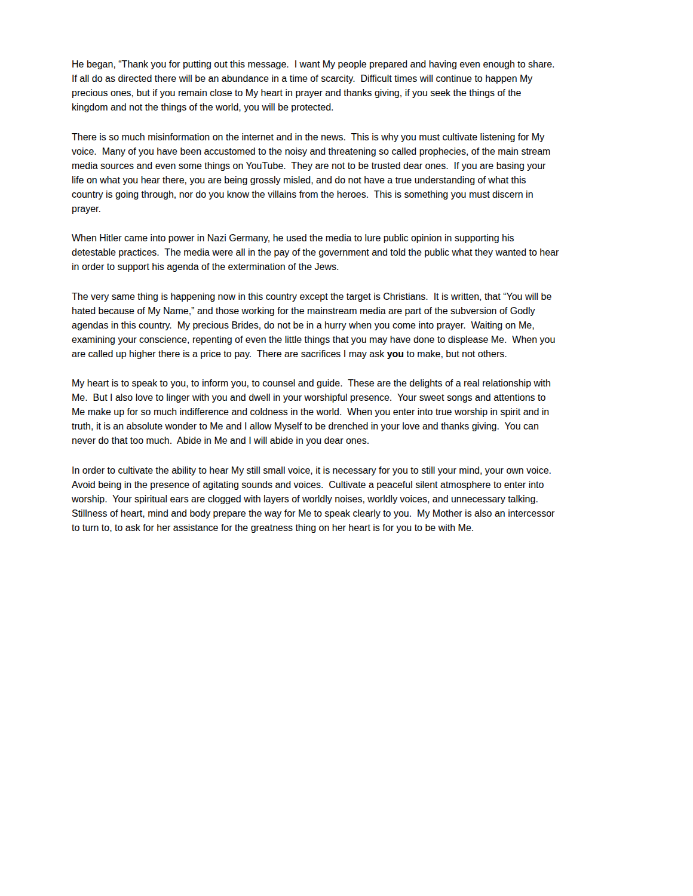He began, “Thank you for putting out this message. I want My people prepared and having even enough to share. If all do as directed there will be an abundance in a time of scarcity. Difficult times will continue to happen My precious ones, but if you remain close to My heart in prayer and thanks giving, if you seek the things of the kingdom and not the things of the world, you will be protected.
There is so much misinformation on the internet and in the news. This is why you must cultivate listening for My voice. Many of you have been accustomed to the noisy and threatening so called prophecies, of the main stream media sources and even some things on YouTube. They are not to be trusted dear ones. If you are basing your life on what you hear there, you are being grossly misled, and do not have a true understanding of what this country is going through, nor do you know the villains from the heroes. This is something you must discern in prayer.
When Hitler came into power in Nazi Germany, he used the media to lure public opinion in supporting his detestable practices. The media were all in the pay of the government and told the public what they wanted to hear in order to support his agenda of the extermination of the Jews.
The very same thing is happening now in this country except the target is Christians. It is written, that “You will be hated because of My Name,” and those working for the mainstream media are part of the subversion of Godly agendas in this country. My precious Brides, do not be in a hurry when you come into prayer. Waiting on Me, examining your conscience, repenting of even the little things that you may have done to displease Me. When you are called up higher there is a price to pay. There are sacrifices I may ask you to make, but not others.
My heart is to speak to you, to inform you, to counsel and guide. These are the delights of a real relationship with Me. But I also love to linger with you and dwell in your worshipful presence. Your sweet songs and attentions to Me make up for so much indifference and coldness in the world. When you enter into true worship in spirit and in truth, it is an absolute wonder to Me and I allow Myself to be drenched in your love and thanks giving. You can never do that too much. Abide in Me and I will abide in you dear ones.
In order to cultivate the ability to hear My still small voice, it is necessary for you to still your mind, your own voice. Avoid being in the presence of agitating sounds and voices. Cultivate a peaceful silent atmosphere to enter into worship. Your spiritual ears are clogged with layers of worldly noises, worldly voices, and unnecessary talking. Stillness of heart, mind and body prepare the way for Me to speak clearly to you. My Mother is also an intercessor to turn to, to ask for her assistance for the greatness thing on her heart is for you to be with Me.